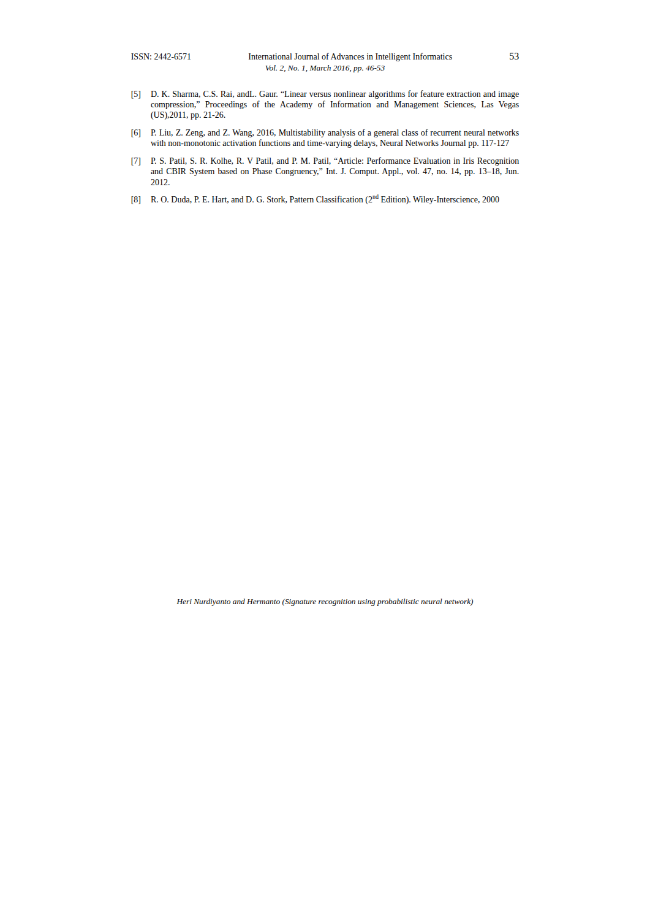ISSN: 2442-6571 International Journal of Advances in Intelligent Informatics 53
Vol. 2, No. 1, March 2016, pp. 46-53
[5] D. K. Sharma, C.S. Rai, andL. Gaur. “Linear versus nonlinear algorithms for feature extraction and image compression,” Proceedings of the Academy of Information and Management Sciences, Las Vegas (US),2011, pp. 21-26.
[6] P. Liu, Z. Zeng, and Z. Wang, 2016, Multistability analysis of a general class of recurrent neural networks with non-monotonic activation functions and time-varying delays, Neural Networks Journal pp. 117-127
[7] P. S. Patil, S. R. Kolhe, R. V Patil, and P. M. Patil, “Article: Performance Evaluation in Iris Recognition and CBIR System based on Phase Congruency,” Int. J. Comput. Appl., vol. 47, no. 14, pp. 13–18, Jun. 2012.
[8] R. O. Duda, P. E. Hart, and D. G. Stork, Pattern Classification (2nd Edition). Wiley-Interscience, 2000
Heri Nurdiyanto and Hermanto (Signature recognition using probabilistic neural network)